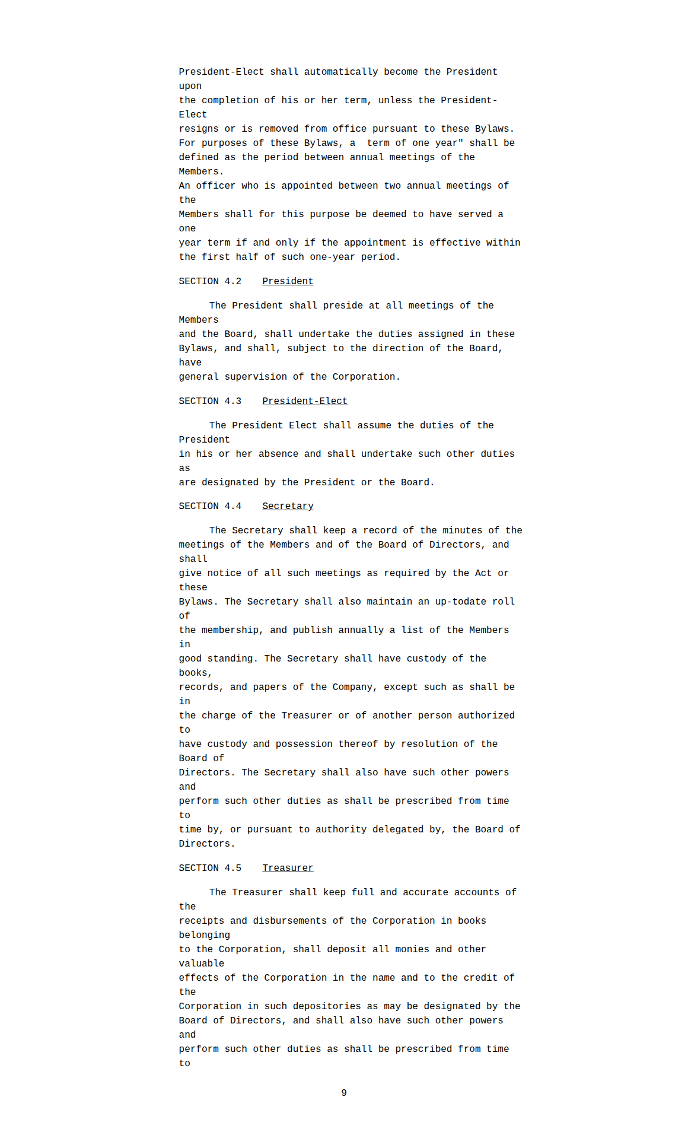President-Elect shall automatically become the President upon the completion of his or her term, unless the President-Elect resigns or is removed from office pursuant to these Bylaws. For purposes of these Bylaws, a term of one year" shall be defined as the period between annual meetings of the Members. An officer who is appointed between two annual meetings of the Members shall for this purpose be deemed to have served a one year term if and only if the appointment is effective within the first half of such one-year period.
SECTION 4.2 President
The President shall preside at all meetings of the Members and the Board, shall undertake the duties assigned in these Bylaws, and shall, subject to the direction of the Board, have general supervision of the Corporation.
SECTION 4.3 President-Elect
The President Elect shall assume the duties of the President in his or her absence and shall undertake such other duties as are designated by the President or the Board.
SECTION 4.4 Secretary
The Secretary shall keep a record of the minutes of the meetings of the Members and of the Board of Directors, and shall give notice of all such meetings as required by the Act or these Bylaws. The Secretary shall also maintain an up-todate roll of the membership, and publish annually a list of the Members in good standing. The Secretary shall have custody of the books, records, and papers of the Company, except such as shall be in the charge of the Treasurer or of another person authorized to have custody and possession thereof by resolution of the Board of Directors. The Secretary shall also have such other powers and perform such other duties as shall be prescribed from time to time by, or pursuant to authority delegated by, the Board of Directors.
SECTION 4.5 Treasurer
The Treasurer shall keep full and accurate accounts of the receipts and disbursements of the Corporation in books belonging to the Corporation, shall deposit all monies and other valuable effects of the Corporation in the name and to the credit of the Corporation in such depositories as may be designated by the Board of Directors, and shall also have such other powers and perform such other duties as shall be prescribed from time to
9